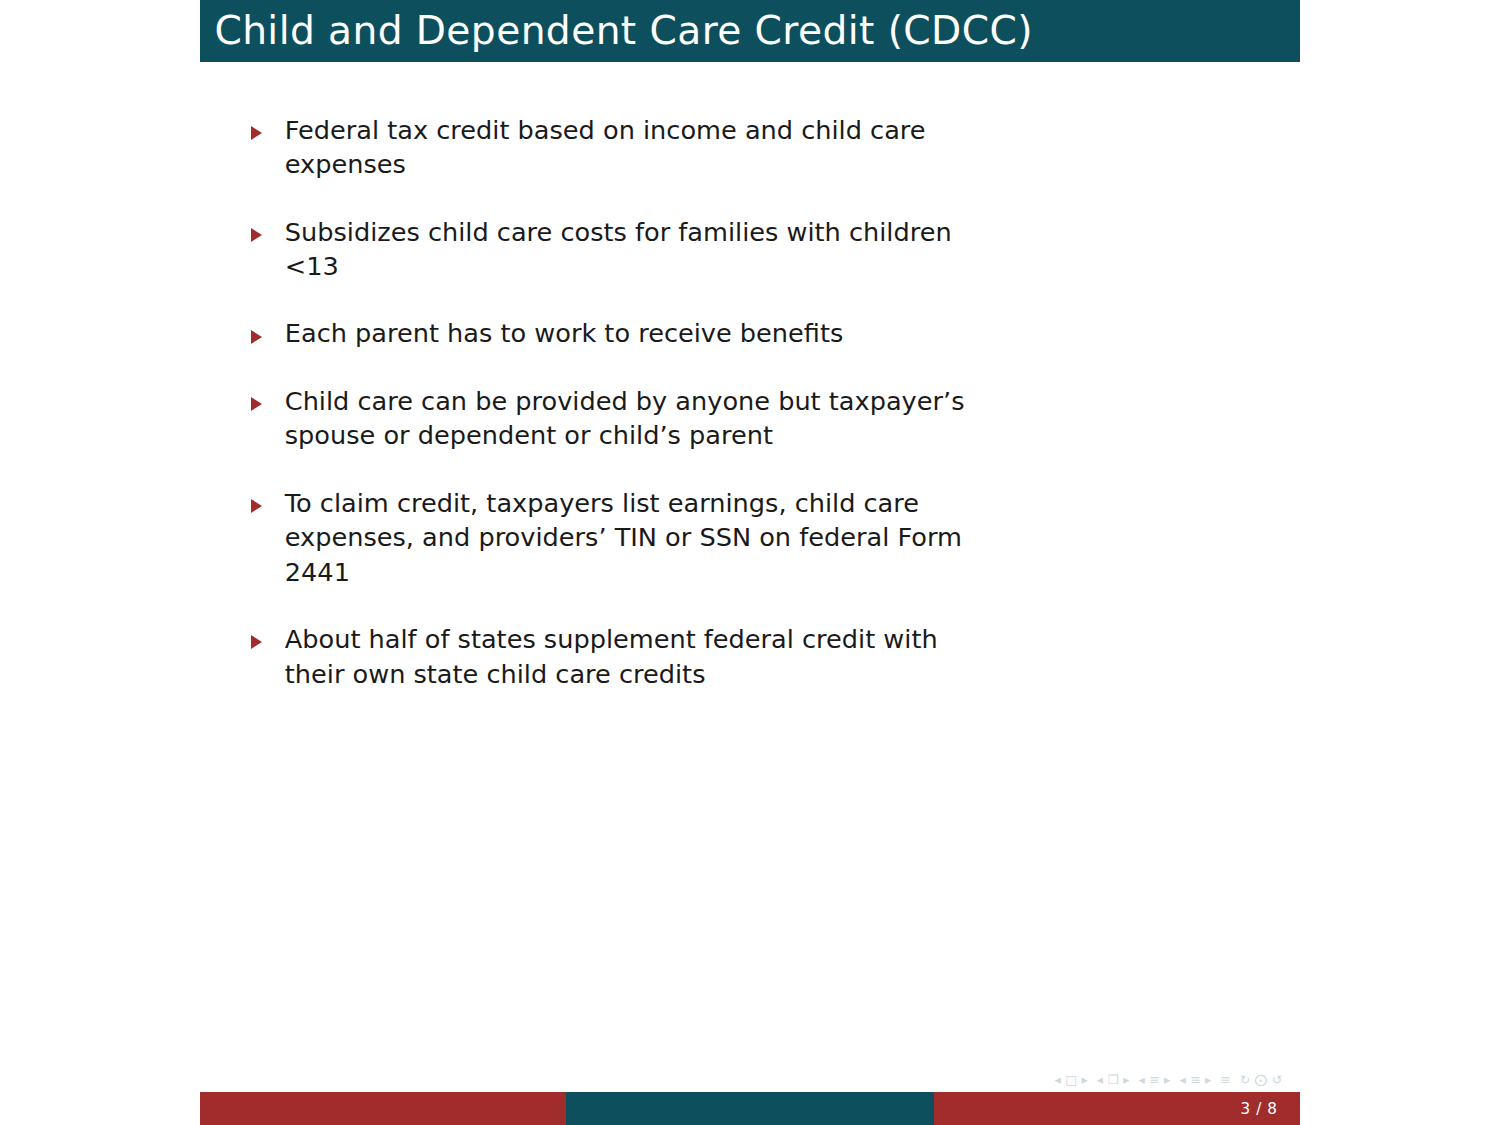Child and Dependent Care Credit (CDCC)
Federal tax credit based on income and child care expenses
Subsidizes child care costs for families with children <13
Each parent has to work to receive benefits
Child care can be provided by anyone but taxpayer’s spouse or dependent or child’s parent
To claim credit, taxpayers list earnings, child care expenses, and providers’ TIN or SSN on federal Form 2441
About half of states supplement federal credit with their own state child care credits
◂ □ ▸ ◂ ❐ ▸ ◂ ≡ ▸ ◂ ≡ ▸ ≡ ↻ ⨀ ↺
3 / 8